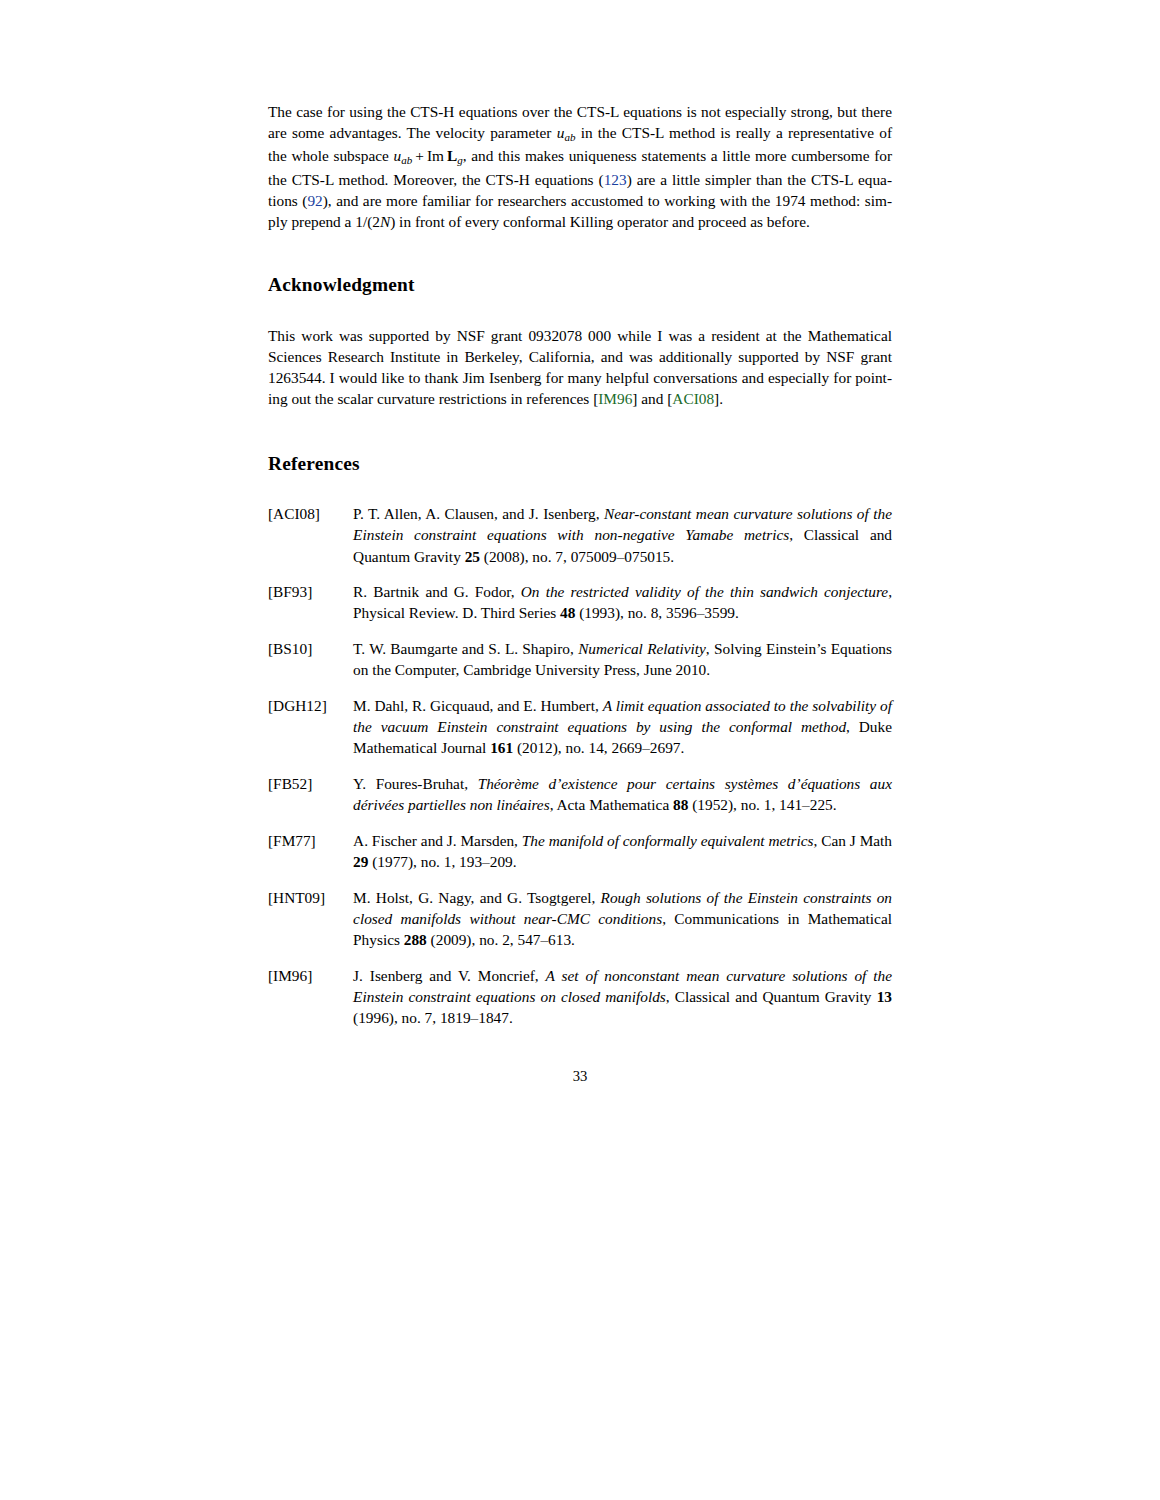The case for using the CTS-H equations over the CTS-L equations is not especially strong, but there are some advantages. The velocity parameter uab in the CTS-L method is really a representative of the whole subspace uab + Im Lg, and this makes uniqueness statements a little more cumbersome for the CTS-L method. Moreover, the CTS-H equations (123) are a little simpler than the CTS-L equations (92), and are more familiar for researchers accustomed to working with the 1974 method: simply prepend a 1/(2N) in front of every conformal Killing operator and proceed as before.
Acknowledgment
This work was supported by NSF grant 0932078 000 while I was a resident at the Mathematical Sciences Research Institute in Berkeley, California, and was additionally supported by NSF grant 1263544. I would like to thank Jim Isenberg for many helpful conversations and especially for pointing out the scalar curvature restrictions in references [IM96] and [ACI08].
References
[ACI08]
P. T. Allen, A. Clausen, and J. Isenberg, Near-constant mean curvature solutions of the Einstein constraint equations with non-negative Yamabe metrics, Classical and Quantum Gravity 25 (2008), no. 7, 075009–075015.
[BF93]
R. Bartnik and G. Fodor, On the restricted validity of the thin sandwich conjecture, Physical Review. D. Third Series 48 (1993), no. 8, 3596–3599.
[BS10]
T. W. Baumgarte and S. L. Shapiro, Numerical Relativity, Solving Einstein’s Equations on the Computer, Cambridge University Press, June 2010.
[DGH12]
M. Dahl, R. Gicquaud, and E. Humbert, A limit equation associated to the solvability of the vacuum Einstein constraint equations by using the conformal method, Duke Mathematical Journal 161 (2012), no. 14, 2669–2697.
[FB52]
Y. Foures-Bruhat, Théorème d’existence pour certains systèmes d’équations aux dérivées partielles non linéaires, Acta Mathematica 88 (1952), no. 1, 141–225.
[FM77]
A. Fischer and J. Marsden, The manifold of conformally equivalent metrics, Can J Math 29 (1977), no. 1, 193–209.
[HNT09]
M. Holst, G. Nagy, and G. Tsogtgerel, Rough solutions of the Einstein constraints on closed manifolds without near-CMC conditions, Communications in Mathematical Physics 288 (2009), no. 2, 547–613.
[IM96]
J. Isenberg and V. Moncrief, A set of nonconstant mean curvature solutions of the Einstein constraint equations on closed manifolds, Classical and Quantum Gravity 13 (1996), no. 7, 1819–1847.
33